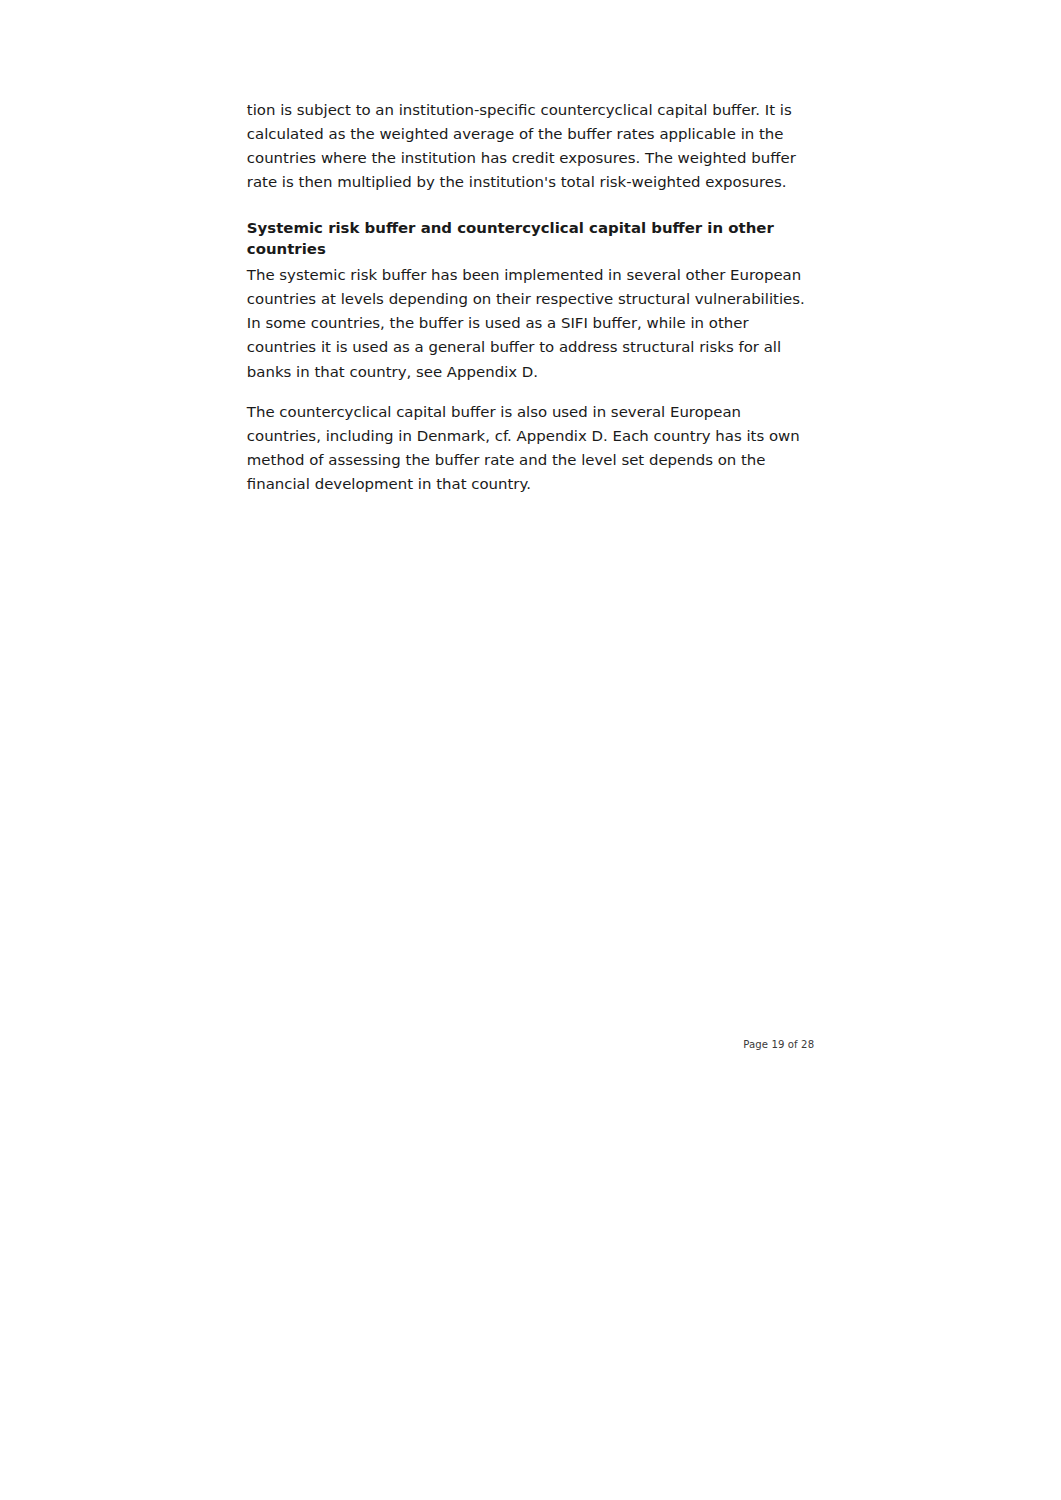tion is subject to an institution-specific countercyclical capital buffer. It is calculated as the weighted average of the buffer rates applicable in the countries where the institution has credit exposures. The weighted buffer rate is then multiplied by the institution's total risk-weighted exposures.
Systemic risk buffer and countercyclical capital buffer in other countries
The systemic risk buffer has been implemented in several other European countries at levels depending on their respective structural vulnerabilities. In some countries, the buffer is used as a SIFI buffer, while in other countries it is used as a general buffer to address structural risks for all banks in that country, see Appendix D.
The countercyclical capital buffer is also used in several European countries, including in Denmark, cf. Appendix D. Each country has its own method of assessing the buffer rate and the level set depends on the financial development in that country.
Page 19 of 28